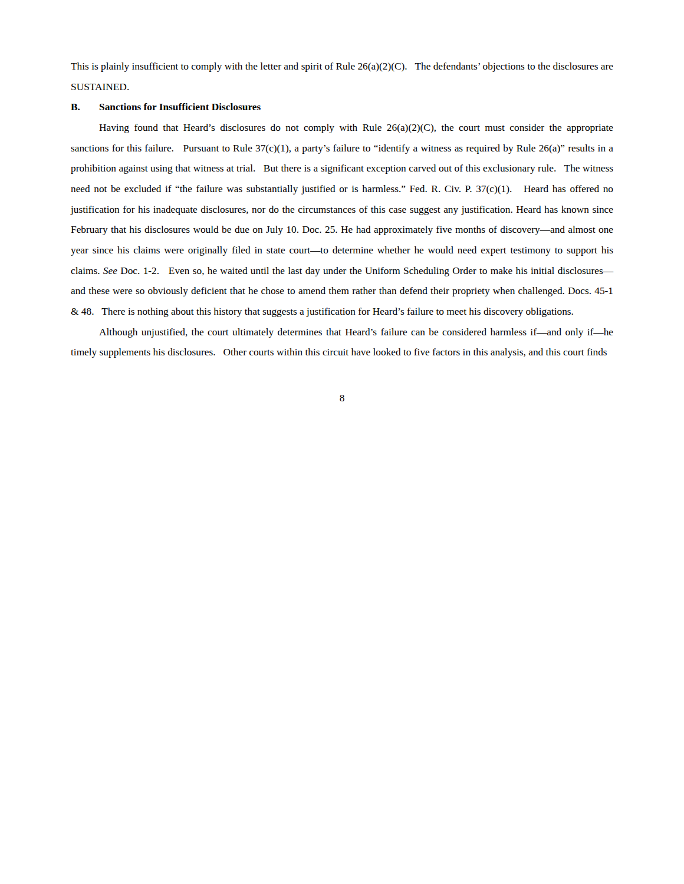This is plainly insufficient to comply with the letter and spirit of Rule 26(a)(2)(C). The defendants’ objections to the disclosures are SUSTAINED.
B. Sanctions for Insufficient Disclosures
Having found that Heard’s disclosures do not comply with Rule 26(a)(2)(C), the court must consider the appropriate sanctions for this failure. Pursuant to Rule 37(c)(1), a party’s failure to “identify a witness as required by Rule 26(a)” results in a prohibition against using that witness at trial. But there is a significant exception carved out of this exclusionary rule. The witness need not be excluded if “the failure was substantially justified or is harmless.” Fed. R. Civ. P. 37(c)(1). Heard has offered no justification for his inadequate disclosures, nor do the circumstances of this case suggest any justification. Heard has known since February that his disclosures would be due on July 10. Doc. 25. He had approximately five months of discovery—and almost one year since his claims were originally filed in state court—to determine whether he would need expert testimony to support his claims. See Doc. 1-2. Even so, he waited until the last day under the Uniform Scheduling Order to make his initial disclosures—and these were so obviously deficient that he chose to amend them rather than defend their propriety when challenged. Docs. 45-1 & 48. There is nothing about this history that suggests a justification for Heard’s failure to meet his discovery obligations.
Although unjustified, the court ultimately determines that Heard’s failure can be considered harmless if—and only if—he timely supplements his disclosures. Other courts within this circuit have looked to five factors in this analysis, and this court finds
8